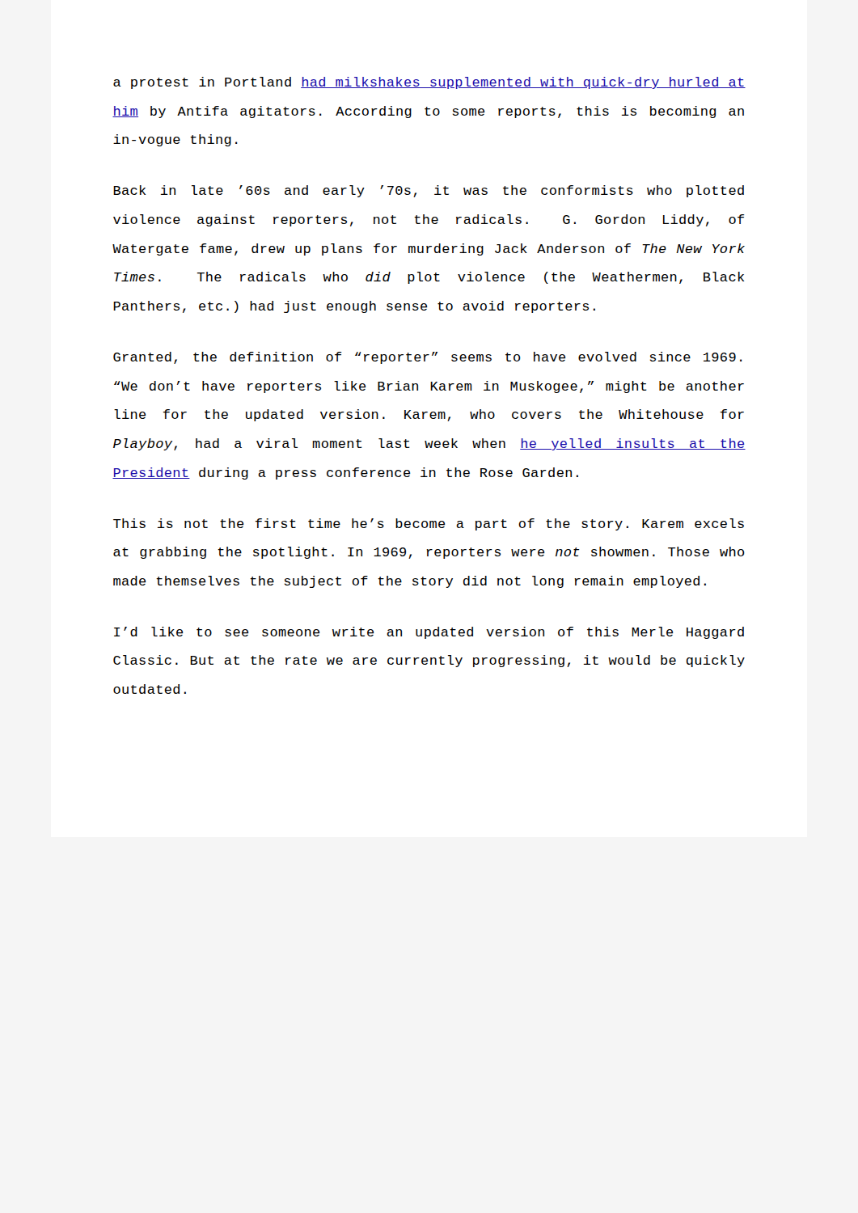a protest in Portland had milkshakes supplemented with quick-dry hurled at him by Antifa agitators. According to some reports, this is becoming an in-vogue thing.
Back in late ’60s and early ’70s, it was the conformists who plotted violence against reporters, not the radicals. G. Gordon Liddy, of Watergate fame, drew up plans for murdering Jack Anderson of The New York Times. The radicals who did plot violence (the Weathermen, Black Panthers, etc.) had just enough sense to avoid reporters.
Granted, the definition of “reporter” seems to have evolved since 1969. “We don’t have reporters like Brian Karem in Muskogee,” might be another line for the updated version. Karem, who covers the Whitehouse for Playboy, had a viral moment last week when he yelled insults at the President during a press conference in the Rose Garden.
This is not the first time he’s become a part of the story. Karem excels at grabbing the spotlight. In 1969, reporters were not showmen. Those who made themselves the subject of the story did not long remain employed.
I’d like to see someone write an updated version of this Merle Haggard Classic. But at the rate we are currently progressing, it would be quickly outdated.